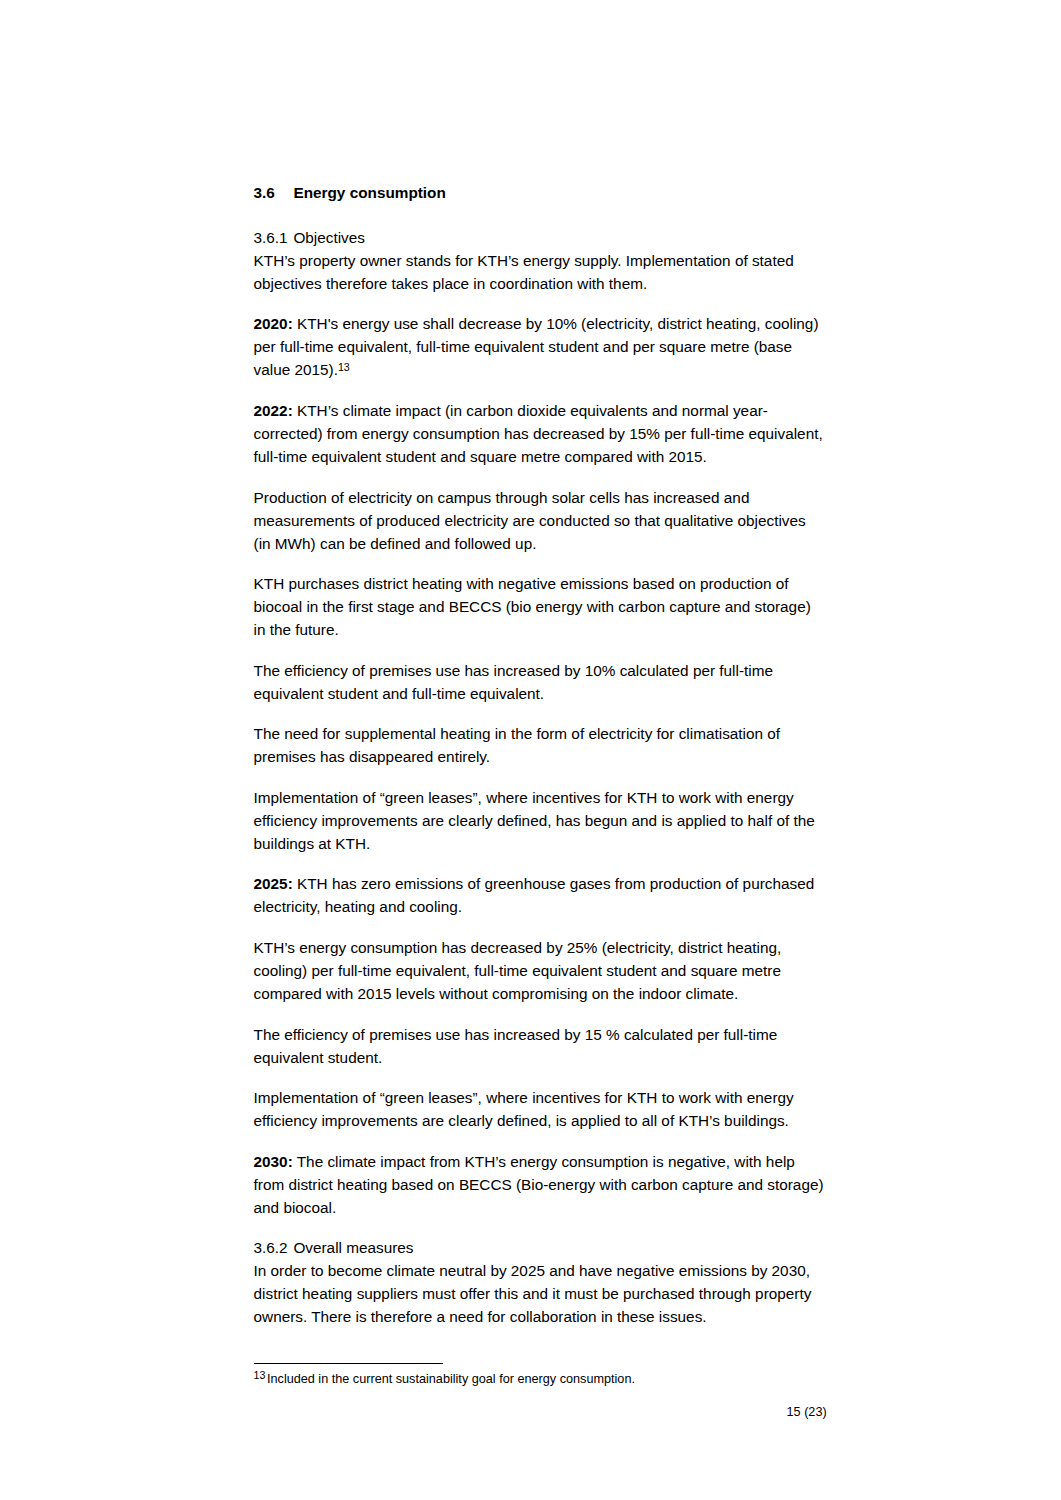3.6 Energy consumption
3.6.1 Objectives
KTH’s property owner stands for KTH’s energy supply. Implementation of stated objectives therefore takes place in coordination with them.
2020: KTH's energy use shall decrease by 10% (electricity, district heating, cooling) per full-time equivalent, full-time equivalent student and per square metre (base value 2015).13
2022: KTH’s climate impact (in carbon dioxide equivalents and normal year-corrected) from energy consumption has decreased by 15% per full-time equivalent, full-time equivalent student and square metre compared with 2015.
Production of electricity on campus through solar cells has increased and measurements of produced electricity are conducted so that qualitative objectives (in MWh) can be defined and followed up.
KTH purchases district heating with negative emissions based on production of biocoal in the first stage and BECCS (bio energy with carbon capture and storage) in the future.
The efficiency of premises use has increased by 10% calculated per full-time equivalent student and full-time equivalent.
The need for supplemental heating in the form of electricity for climatisation of premises has disappeared entirely.
Implementation of “green leases”, where incentives for KTH to work with energy efficiency improvements are clearly defined, has begun and is applied to half of the buildings at KTH.
2025: KTH has zero emissions of greenhouse gases from production of purchased electricity, heating and cooling.
KTH’s energy consumption has decreased by 25% (electricity, district heating, cooling) per full-time equivalent, full-time equivalent student and square metre compared with 2015 levels without compromising on the indoor climate.
The efficiency of premises use has increased by 15 % calculated per full-time equivalent student.
Implementation of “green leases”, where incentives for KTH to work with energy efficiency improvements are clearly defined, is applied to all of KTH’s buildings.
2030: The climate impact from KTH’s energy consumption is negative, with help from district heating based on BECCS (Bio-energy with carbon capture and storage) and biocoal.
3.6.2 Overall measures
In order to become climate neutral by 2025 and have negative emissions by 2030, district heating suppliers must offer this and it must be purchased through property owners. There is therefore a need for collaboration in these issues.
13Included in the current sustainability goal for energy consumption.
15 (23)